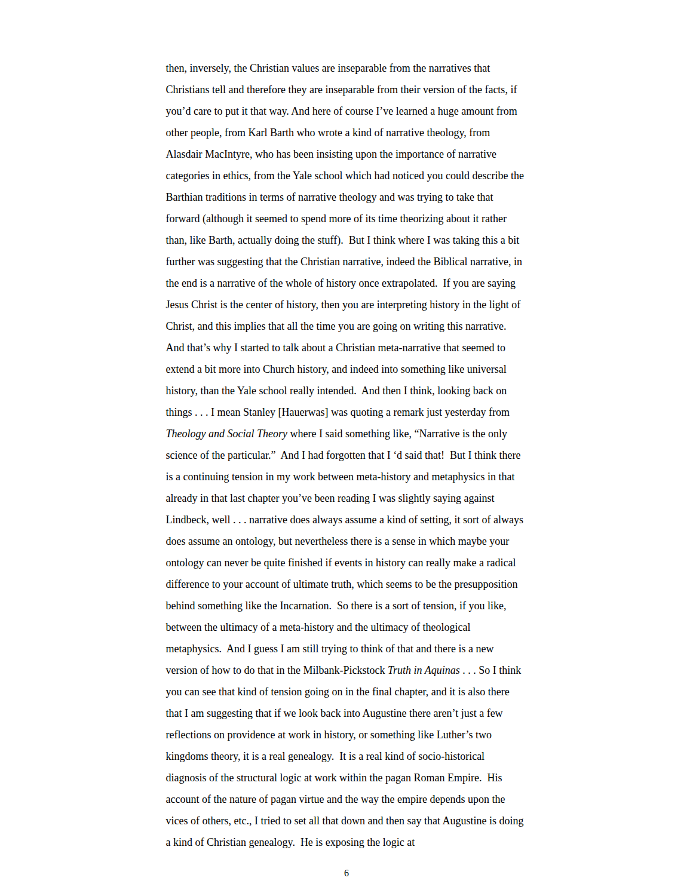then, inversely, the Christian values are inseparable from the narratives that Christians tell and therefore they are inseparable from their version of the facts, if you’d care to put it that way. And here of course I’ve learned a huge amount from other people, from Karl Barth who wrote a kind of narrative theology, from Alasdair MacIntyre, who has been insisting upon the importance of narrative categories in ethics, from the Yale school which had noticed you could describe the Barthian traditions in terms of narrative theology and was trying to take that forward (although it seemed to spend more of its time theorizing about it rather than, like Barth, actually doing the stuff). But I think where I was taking this a bit further was suggesting that the Christian narrative, indeed the Biblical narrative, in the end is a narrative of the whole of history once extrapolated. If you are saying Jesus Christ is the center of history, then you are interpreting history in the light of Christ, and this implies that all the time you are going on writing this narrative. And that’s why I started to talk about a Christian meta-narrative that seemed to extend a bit more into Church history, and indeed into something like universal history, than the Yale school really intended. And then I think, looking back on things . . . I mean Stanley [Hauerwas] was quoting a remark just yesterday from Theology and Social Theory where I said something like, “Narrative is the only science of the particular.” And I had forgotten that I ‘d said that! But I think there is a continuing tension in my work between meta-history and metaphysics in that already in that last chapter you’ve been reading I was slightly saying against Lindbeck, well . . . narrative does always assume a kind of setting, it sort of always does assume an ontology, but nevertheless there is a sense in which maybe your ontology can never be quite finished if events in history can really make a radical difference to your account of ultimate truth, which seems to be the presupposition behind something like the Incarnation. So there is a sort of tension, if you like, between the ultimacy of a meta-history and the ultimacy of theological metaphysics. And I guess I am still trying to think of that and there is a new version of how to do that in the Milbank-Pickstock Truth in Aquinas . . . So I think you can see that kind of tension going on in the final chapter, and it is also there that I am suggesting that if we look back into Augustine there aren’t just a few reflections on providence at work in history, or something like Luther’s two kingdoms theory, it is a real genealogy. It is a real kind of socio-historical diagnosis of the structural logic at work within the pagan Roman Empire. His account of the nature of pagan virtue and the way the empire depends upon the vices of others, etc., I tried to set all that down and then say that Augustine is doing a kind of Christian genealogy. He is exposing the logic at
6